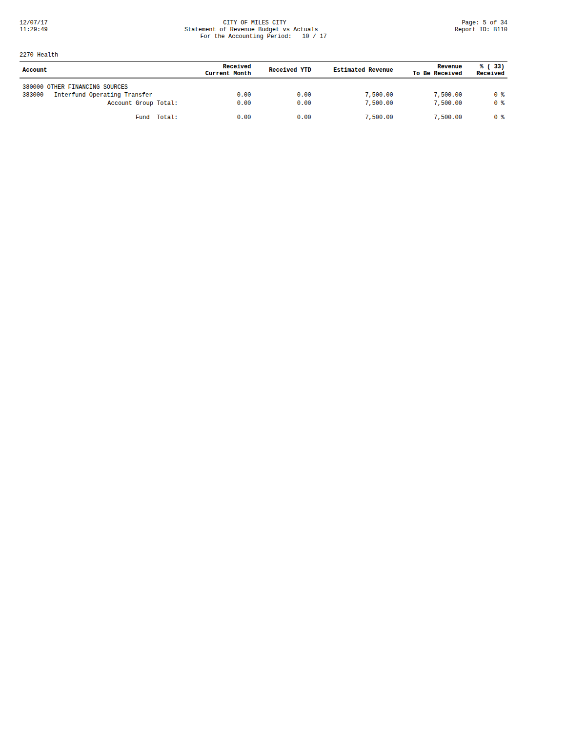12/07/17
CITY OF MILES CITY
Page: 5 of 34
11:29:49
Statement of Revenue Budget vs Actuals
Report ID: B110
For the Accounting Period: 10 / 17
2270 Health
| Account | Received Current Month | Received YTD | Estimated Revenue | Revenue To Be Received | % ( 33) Received |
| --- | --- | --- | --- | --- | --- |
| 380000 OTHER FINANCING SOURCES |
| 383000 Interfund Operating Transfer | 0.00 | 0.00 | 7,500.00 | 7,500.00 | 0 % |
| Account Group Total: | 0.00 | 0.00 | 7,500.00 | 7,500.00 | 0 % |
| Fund Total: | 0.00 | 0.00 | 7,500.00 | 7,500.00 | 0 % |